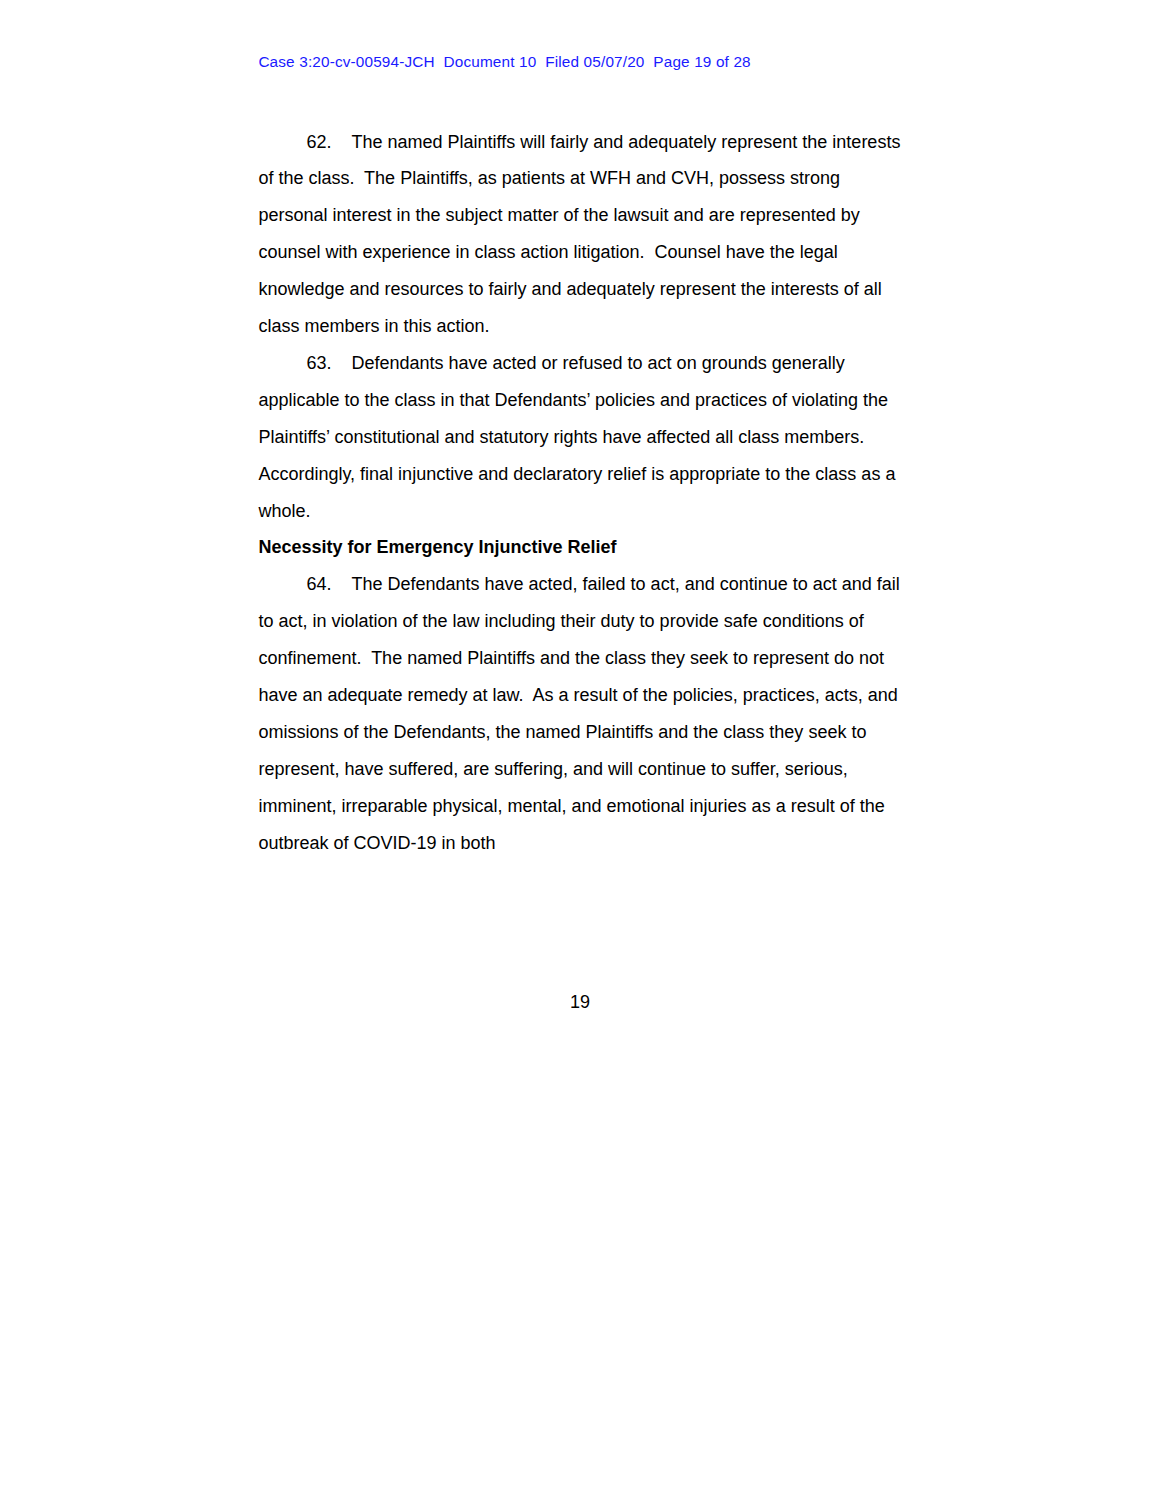Case 3:20-cv-00594-JCH Document 10 Filed 05/07/20 Page 19 of 28
62. The named Plaintiffs will fairly and adequately represent the interests of the class. The Plaintiffs, as patients at WFH and CVH, possess strong personal interest in the subject matter of the lawsuit and are represented by counsel with experience in class action litigation. Counsel have the legal knowledge and resources to fairly and adequately represent the interests of all class members in this action.
63. Defendants have acted or refused to act on grounds generally applicable to the class in that Defendants’ policies and practices of violating the Plaintiffs’ constitutional and statutory rights have affected all class members. Accordingly, final injunctive and declaratory relief is appropriate to the class as a whole.
Necessity for Emergency Injunctive Relief
64. The Defendants have acted, failed to act, and continue to act and fail to act, in violation of the law including their duty to provide safe conditions of confinement. The named Plaintiffs and the class they seek to represent do not have an adequate remedy at law. As a result of the policies, practices, acts, and omissions of the Defendants, the named Plaintiffs and the class they seek to represent, have suffered, are suffering, and will continue to suffer, serious, imminent, irreparable physical, mental, and emotional injuries as a result of the outbreak of COVID-19 in both
19